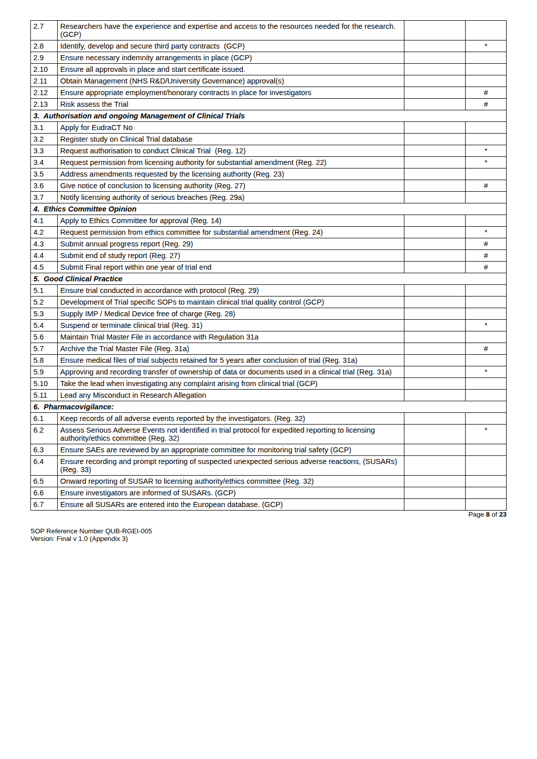| 2.7 | Researchers have the experience and expertise and access to the resources needed for the research. (GCP) | | |
| 2.8 | Identify, develop and secure third party contracts (GCP) | | * |
| 2.9 | Ensure necessary indemnity arrangements in place (GCP) | | |
| 2.10 | Ensure all approvals in place and start certificate issued. | | |
| 2.11 | Obtain Management (NHS R&D/University Governance) approval(s) | | |
| 2.12 | Ensure appropriate employment/honorary contracts in place for investigators | | # |
| 2.13 | Risk assess the Trial | | # |
| 3. Authorisation and ongoing Management of Clinical Trials |
| 3.1 | Apply for EudraCT No | | |
| 3.2 | Register study on Clinical Trial database | | |
| 3.3 | Request authorisation to conduct Clinical Trial (Reg. 12) | | * |
| 3.4 | Request permission from licensing authority for substantial amendment (Reg. 22) | | * |
| 3.5 | Address amendments requested by the licensing authority (Reg. 23) | | |
| 3.6 | Give notice of conclusion to licensing authority (Reg. 27) | | # |
| 3.7 | Notify licensing authority of serious breaches (Reg. 29a) | | |
| 4. Ethics Committee Opinion |
| 4.1 | Apply to Ethics Committee for approval (Reg. 14) | | |
| 4.2 | Request permission from ethics committee for substantial amendment (Reg. 24) | | * |
| 4.3 | Submit annual progress report (Reg. 29) | | # |
| 4.4 | Submit end of study report (Reg. 27) | | # |
| 4.5 | Submit Final report within one year of trial end | | # |
| 5. Good Clinical Practice |
| 5.1 | Ensure trial conducted in accordance with protocol (Reg. 29) | | |
| 5.2 | Development of Trial specific SOPs to maintain clinical trial quality control (GCP) | | |
| 5.3 | Supply IMP / Medical Device free of charge (Reg. 28) | | |
| 5.4 | Suspend or terminate clinical trial (Reg. 31) | | * |
| 5.6 | Maintain Trial Master File in accordance with Regulation 31a | | |
| 5.7 | Archive the Trial Master File (Reg. 31a) | | # |
| 5.8 | Ensure medical files of trial subjects retained for 5 years after conclusion of trial (Reg. 31a) | | |
| 5.9 | Approving and recording transfer of ownership of data or documents used in a clinical trial (Reg. 31a) | | * |
| 5.10 | Take the lead when investigating any complaint arising from clinical trial (GCP) | | |
| 5.11 | Lead any Misconduct in Research Allegation | | |
| 6. Pharmacovigilance: |
| 6.1 | Keep records of all adverse events reported by the investigators. (Reg. 32) | | |
| 6.2 | Assess Serious Adverse Events not identified in trial protocol for expedited reporting to licensing authority/ethics committee (Reg. 32) | | * |
| 6.3 | Ensure SAEs are reviewed by an appropriate committee for monitoring trial safety (GCP) | | |
| 6.4 | Ensure recording and prompt reporting of suspected unexpected serious adverse reactions, (SUSARs) (Reg. 33) | | |
| 6.5 | Onward reporting of SUSAR to licensing authority/ethics committee (Reg. 32) | | |
| 6.6 | Ensure investigators are informed of SUSARs. (GCP) | | |
| 6.7 | Ensure all SUSARs are entered into the European database. (GCP) | | |
Page 8 of 23
SOP Reference Number QUB-RGEI-005
Version: Final v 1.0 (Appendix 3)